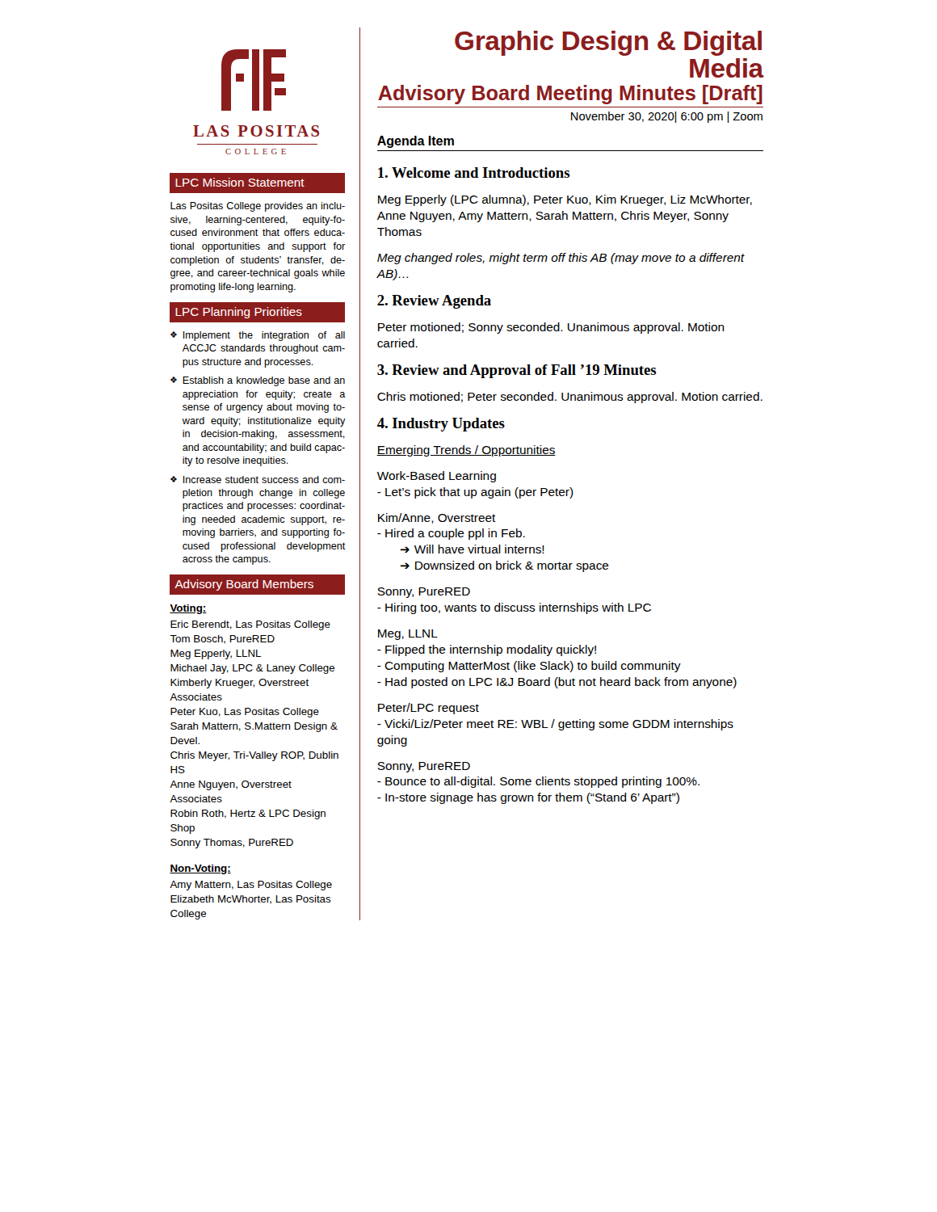LAS POSITAS
COLLEGE
LPC Mission Statement
Las Positas College provides an inclusive, learning-centered, equity-focused environment that offers educational opportunities and support for completion of students’ transfer, degree, and career-technical goals while promoting life-long learning.
LPC Planning Priorities
Implement the integration of all ACCJC standards throughout campus structure and processes.
Establish a knowledge base and an appreciation for equity; create a sense of urgency about moving toward equity; institutionalize equity in decision-making, assessment, and accountability; and build capacity to resolve inequities.
Increase student success and completion through change in college practices and processes: coordinating needed academic support, removing barriers, and supporting focused professional development across the campus.
Advisory Board Members
Voting:
Eric Berendt, Las Positas College
Tom Bosch, PureRED
Meg Epperly, LLNL
Michael Jay, LPC & Laney College
Kimberly Krueger, Overstreet Associates
Peter Kuo, Las Positas College
Sarah Mattern, S.Mattern Design & Devel.
Chris Meyer, Tri-Valley ROP, Dublin HS
Anne Nguyen, Overstreet Associates
Robin Roth, Hertz & LPC Design Shop
Sonny Thomas, PureRED
Non-Voting:
Amy Mattern, Las Positas College
Elizabeth McWhorter, Las Positas College
Graphic Design & Digital Media
Advisory Board Meeting Minutes [Draft]
November 30, 2020| 6:00 pm | Zoom
Agenda Item
1. Welcome and Introductions
Meg Epperly (LPC alumna), Peter Kuo, Kim Krueger, Liz McWhorter, Anne Nguyen, Amy Mattern, Sarah Mattern, Chris Meyer, Sonny Thomas
Meg changed roles, might term off this AB (may move to a different AB)…
2. Review Agenda
Peter motioned; Sonny seconded. Unanimous approval. Motion carried.
3. Review and Approval of Fall ’19 Minutes
Chris motioned; Peter seconded. Unanimous approval. Motion carried.
4. Industry Updates
Emerging Trends / Opportunities
Work-Based Learning
- Let’s pick that up again (per Peter)
Kim/Anne, Overstreet
- Hired a couple ppl in Feb.
➔ Will have virtual interns!
➔ Downsized on brick & mortar space
Sonny, PureRED
- Hiring too, wants to discuss internships with LPC
Meg, LLNL
- Flipped the internship modality quickly!
- Computing MatterMost (like Slack) to build community
- Had posted on LPC I&J Board (but not heard back from anyone)
Peter/LPC request
- Vicki/Liz/Peter meet RE: WBL / getting some GDDM internships going
Sonny, PureRED
- Bounce to all-digital. Some clients stopped printing 100%.
- In-store signage has grown for them (“Stand 6’ Apart”)